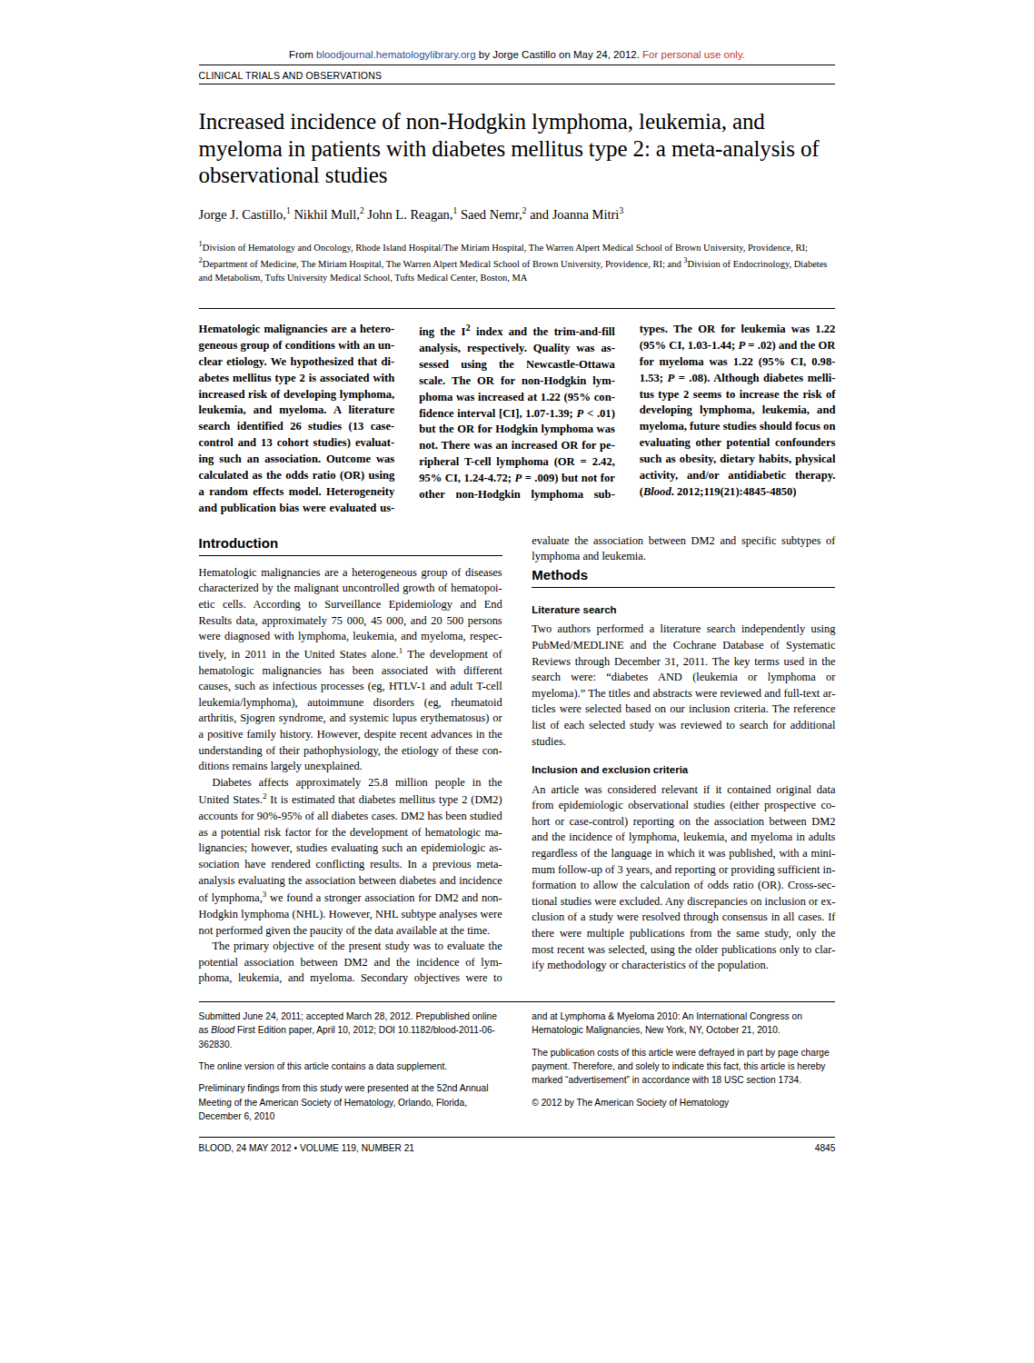From bloodjournal.hematologylibrary.org by Jorge Castillo on May 24, 2012. For personal use only.
CLINICAL TRIALS AND OBSERVATIONS
Increased incidence of non-Hodgkin lymphoma, leukemia, and myeloma in patients with diabetes mellitus type 2: a meta-analysis of observational studies
Jorge J. Castillo,1 Nikhil Mull,2 John L. Reagan,1 Saed Nemr,2 and Joanna Mitri3
1Division of Hematology and Oncology, Rhode Island Hospital/The Miriam Hospital, The Warren Alpert Medical School of Brown University, Providence, RI; 2Department of Medicine, The Miriam Hospital, The Warren Alpert Medical School of Brown University, Providence, RI; and 3Division of Endocrinology, Diabetes and Metabolism, Tufts University Medical School, Tufts Medical Center, Boston, MA
Hematologic malignancies are a heterogeneous group of conditions with an unclear etiology. We hypothesized that diabetes mellitus type 2 is associated with increased risk of developing lymphoma, leukemia, and myeloma. A literature search identified 26 studies (13 case-control and 13 cohort studies) evaluating such an association. Outcome was calculated as the odds ratio (OR) using a random effects model. Heterogeneity and publication bias were evaluated using the I2 index and the trim-and-fill analysis, respectively. Quality was assessed using the Newcastle-Ottawa scale. The OR for non-Hodgkin lymphoma was increased at 1.22 (95% confidence interval [CI], 1.07-1.39; P < .01) but the OR for Hodgkin lymphoma was not. There was an increased OR for peripheral T-cell lymphoma (OR = 2.42, 95% CI, 1.24-4.72; P = .009) but not for other non-Hodgkin lymphoma subtypes. The OR for leukemia was 1.22 (95% CI, 1.03-1.44; P = .02) and the OR for myeloma was 1.22 (95% CI, 0.98-1.53; P = .08). Although diabetes mellitus type 2 seems to increase the risk of developing lymphoma, leukemia, and myeloma, future studies should focus on evaluating other potential confounders such as obesity, dietary habits, physical activity, and/or antidiabetic therapy. (Blood. 2012;119(21):4845-4850)
Introduction
Hematologic malignancies are a heterogeneous group of diseases characterized by the malignant uncontrolled growth of hematopoietic cells. According to Surveillance Epidemiology and End Results data, approximately 75 000, 45 000, and 20 500 persons were diagnosed with lymphoma, leukemia, and myeloma, respectively, in 2011 in the United States alone.1 The development of hematologic malignancies has been associated with different causes, such as infectious processes (eg, HTLV-1 and adult T-cell leukemia/lymphoma), autoimmune disorders (eg, rheumatoid arthritis, Sjogren syndrome, and systemic lupus erythematosus) or a positive family history. However, despite recent advances in the understanding of their pathophysiology, the etiology of these conditions remains largely unexplained.
Diabetes affects approximately 25.8 million people in the United States.2 It is estimated that diabetes mellitus type 2 (DM2) accounts for 90%-95% of all diabetes cases. DM2 has been studied as a potential risk factor for the development of hematologic malignancies; however, studies evaluating such an epidemiologic association have rendered conflicting results. In a previous meta-analysis evaluating the association between diabetes and incidence of lymphoma,3 we found a stronger association for DM2 and non-Hodgkin lymphoma (NHL). However, NHL subtype analyses were not performed given the paucity of the data available at the time.
The primary objective of the present study was to evaluate the potential association between DM2 and the incidence of lymphoma, leukemia, and myeloma. Secondary objectives were to evaluate the association between DM2 and specific subtypes of lymphoma and leukemia.
Methods
Literature search
Two authors performed a literature search independently using PubMed/MEDLINE and the Cochrane Database of Systematic Reviews through December 31, 2011. The key terms used in the search were: “diabetes AND (leukemia or lymphoma or myeloma).” The titles and abstracts were reviewed and full-text articles were selected based on our inclusion criteria. The reference list of each selected study was reviewed to search for additional studies.
Inclusion and exclusion criteria
An article was considered relevant if it contained original data from epidemiologic observational studies (either prospective cohort or case-control) reporting on the association between DM2 and the incidence of lymphoma, leukemia, and myeloma in adults regardless of the language in which it was published, with a minimum follow-up of 3 years, and reporting or providing sufficient information to allow the calculation of odds ratio (OR). Cross-sectional studies were excluded. Any discrepancies on inclusion or exclusion of a study were resolved through consensus in all cases. If there were multiple publications from the same study, only the most recent was selected, using the older publications only to clarify methodology or characteristics of the population.
Submitted June 24, 2011; accepted March 28, 2012. Prepublished online as Blood First Edition paper, April 10, 2012; DOI 10.1182/blood-2011-06-362830.
The online version of this article contains a data supplement.
Preliminary findings from this study were presented at the 52nd Annual Meeting of the American Society of Hematology, Orlando, Florida, December 6, 2010
and at Lymphoma & Myeloma 2010: An International Congress on Hematologic Malignancies, New York, NY, October 21, 2010.
The publication costs of this article were defrayed in part by page charge payment. Therefore, and solely to indicate this fact, this article is hereby marked “advertisement” in accordance with 18 USC section 1734.
© 2012 by The American Society of Hematology
BLOOD, 24 MAY 2012 • VOLUME 119, NUMBER 21 4845